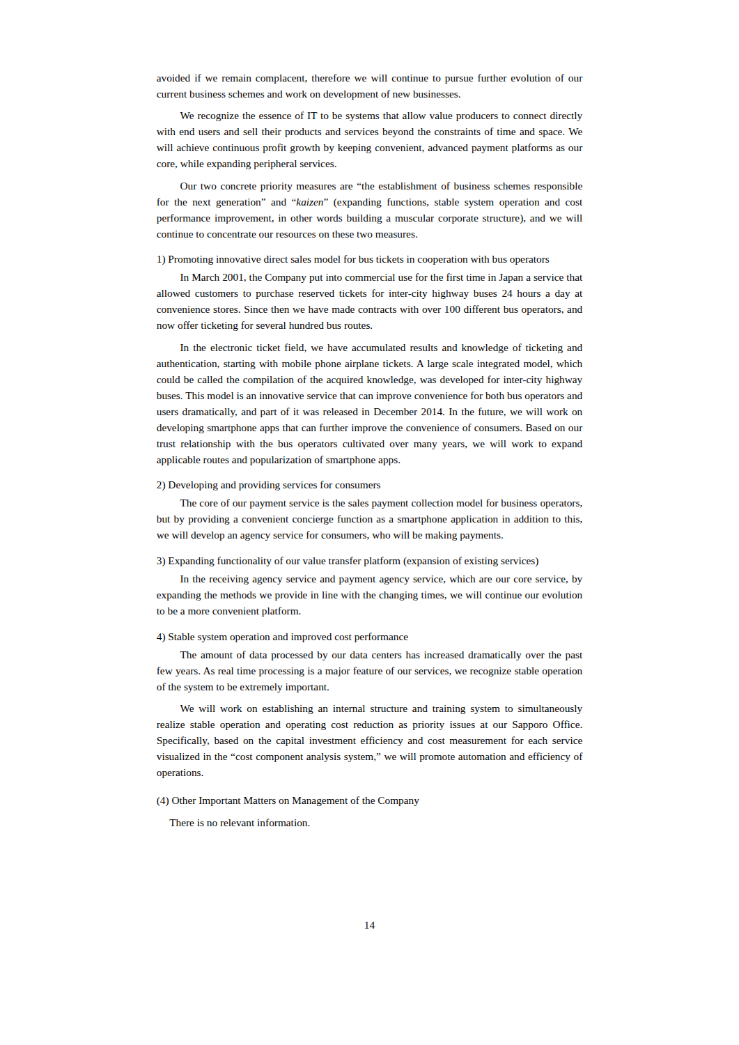avoided if we remain complacent, therefore we will continue to pursue further evolution of our current business schemes and work on development of new businesses.
We recognize the essence of IT to be systems that allow value producers to connect directly with end users and sell their products and services beyond the constraints of time and space. We will achieve continuous profit growth by keeping convenient, advanced payment platforms as our core, while expanding peripheral services.
Our two concrete priority measures are “the establishment of business schemes responsible for the next generation” and “kaizen” (expanding functions, stable system operation and cost performance improvement, in other words building a muscular corporate structure), and we will continue to concentrate our resources on these two measures.
1) Promoting innovative direct sales model for bus tickets in cooperation with bus operators
In March 2001, the Company put into commercial use for the first time in Japan a service that allowed customers to purchase reserved tickets for inter-city highway buses 24 hours a day at convenience stores. Since then we have made contracts with over 100 different bus operators, and now offer ticketing for several hundred bus routes.
In the electronic ticket field, we have accumulated results and knowledge of ticketing and authentication, starting with mobile phone airplane tickets. A large scale integrated model, which could be called the compilation of the acquired knowledge, was developed for inter-city highway buses. This model is an innovative service that can improve convenience for both bus operators and users dramatically, and part of it was released in December 2014. In the future, we will work on developing smartphone apps that can further improve the convenience of consumers. Based on our trust relationship with the bus operators cultivated over many years, we will work to expand applicable routes and popularization of smartphone apps.
2) Developing and providing services for consumers
The core of our payment service is the sales payment collection model for business operators, but by providing a convenient concierge function as a smartphone application in addition to this, we will develop an agency service for consumers, who will be making payments.
3) Expanding functionality of our value transfer platform (expansion of existing services)
In the receiving agency service and payment agency service, which are our core service, by expanding the methods we provide in line with the changing times, we will continue our evolution to be a more convenient platform.
4) Stable system operation and improved cost performance
The amount of data processed by our data centers has increased dramatically over the past few years. As real time processing is a major feature of our services, we recognize stable operation of the system to be extremely important.
We will work on establishing an internal structure and training system to simultaneously realize stable operation and operating cost reduction as priority issues at our Sapporo Office. Specifically, based on the capital investment efficiency and cost measurement for each service visualized in the “cost component analysis system,” we will promote automation and efficiency of operations.
(4) Other Important Matters on Management of the Company
There is no relevant information.
14